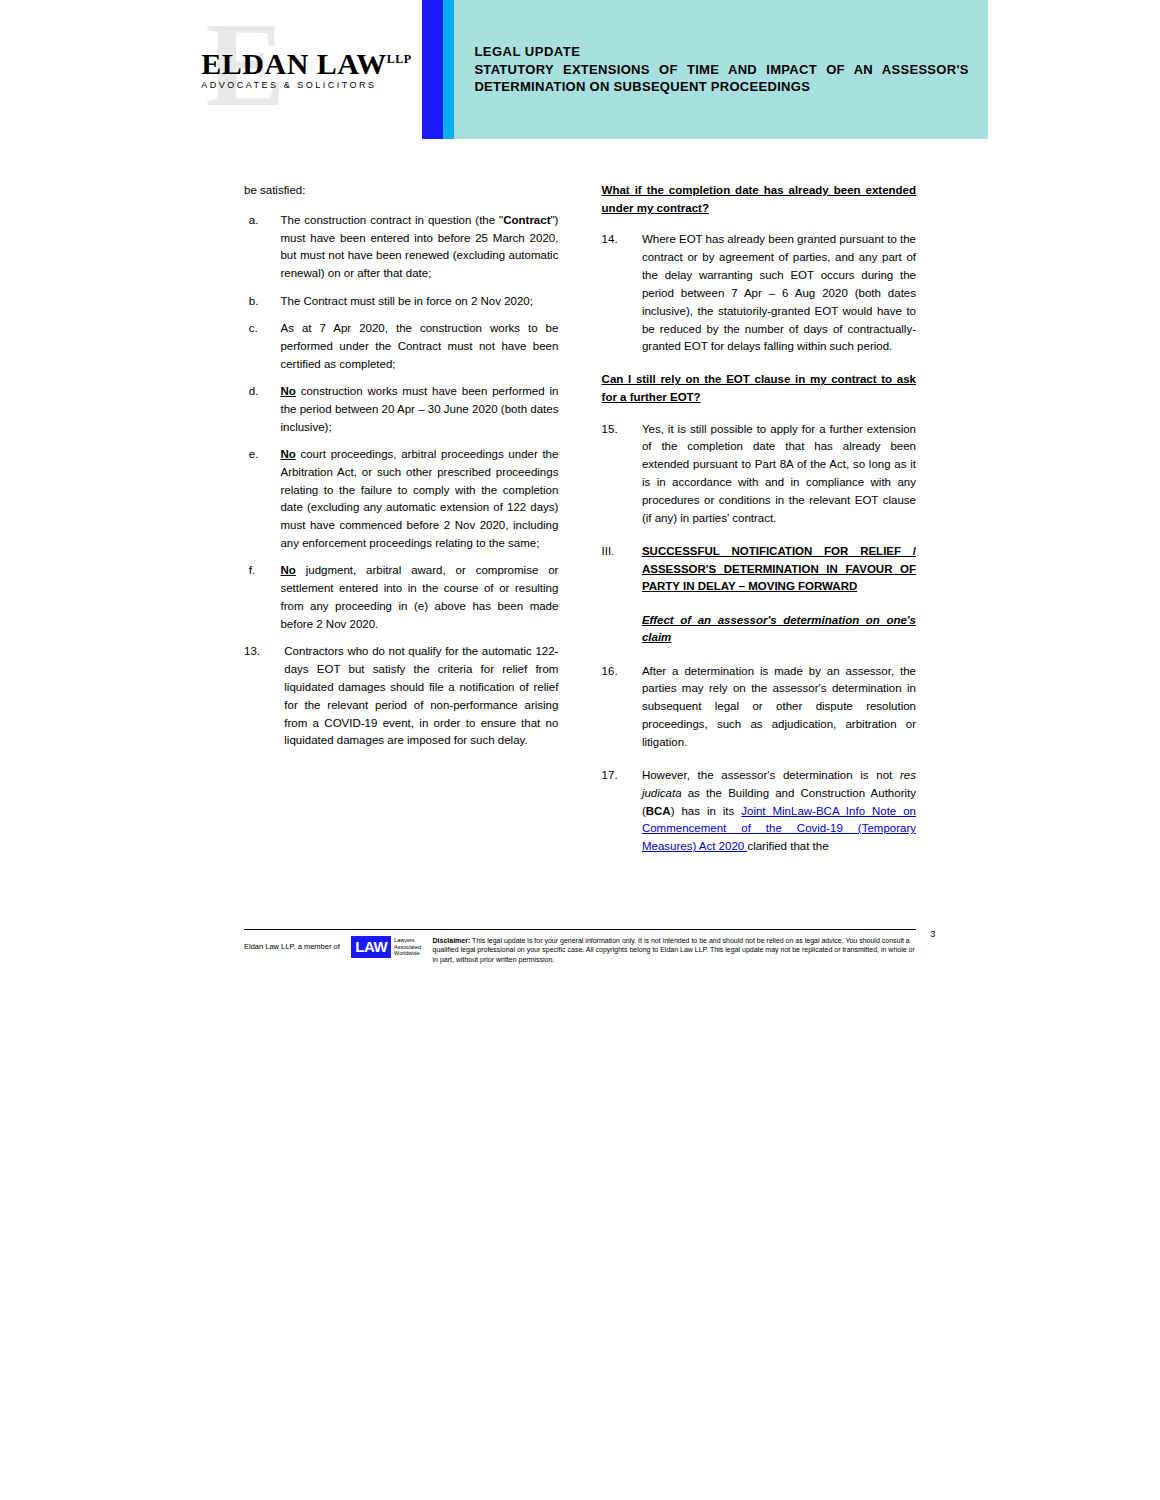E
ELDAN LAWLLP
ADVOCATES & SOLICITORS
LEGAL UPDATE
STATUTORY EXTENSIONS OF TIME AND IMPACT OF AN ASSESSOR'S DETERMINATION ON SUBSEQUENT PROCEEDINGS
be satisfied:
a. The construction contract in question (the "Contract") must have been entered into before 25 March 2020, but must not have been renewed (excluding automatic renewal) on or after that date;
b. The Contract must still be in force on 2 Nov 2020;
c. As at 7 Apr 2020, the construction works to be performed under the Contract must not have been certified as completed;
d. No construction works must have been performed in the period between 20 Apr – 30 June 2020 (both dates inclusive);
e. No court proceedings, arbitral proceedings under the Arbitration Act, or such other prescribed proceedings relating to the failure to comply with the completion date (excluding any automatic extension of 122 days) must have commenced before 2 Nov 2020, including any enforcement proceedings relating to the same;
f. No judgment, arbitral award, or compromise or settlement entered into in the course of or resulting from any proceeding in (e) above has been made before 2 Nov 2020.
13. Contractors who do not qualify for the automatic 122-days EOT but satisfy the criteria for relief from liquidated damages should file a notification of relief for the relevant period of non-performance arising from a COVID-19 event, in order to ensure that no liquidated damages are imposed for such delay.
What if the completion date has already been extended under my contract?
14. Where EOT has already been granted pursuant to the contract or by agreement of parties, and any part of the delay warranting such EOT occurs during the period between 7 Apr – 6 Aug 2020 (both dates inclusive), the statutorily-granted EOT would have to be reduced by the number of days of contractually-granted EOT for delays falling within such period.
Can I still rely on the EOT clause in my contract to ask for a further EOT?
15. Yes, it is still possible to apply for a further extension of the completion date that has already been extended pursuant to Part 8A of the Act, so long as it is in accordance with and in compliance with any procedures or conditions in the relevant EOT clause (if any) in parties' contract.
III. SUCCESSFUL NOTIFICATION FOR RELIEF / ASSESSOR'S DETERMINATION IN FAVOUR OF PARTY IN DELAY – MOVING FORWARD Effect of an assessor's determination on one's claim
16. After a determination is made by an assessor, the parties may rely on the assessor's determination in subsequent legal or other dispute resolution proceedings, such as adjudication, arbitration or litigation.
17. However, the assessor's determination is not res judicata as the Building and Construction Authority (BCA) has in its Joint MinLaw-BCA Info Note on Commencement of the Covid-19 (Temporary Measures) Act 2020 clarified that the
3
Eldan Law LLP, a member of
LAW Lawyers
Associated
Worldwide
Disclaimer: This legal update is for your general information only. It is not intended to be and should not be relied on as legal advice. You should consult a qualified legal professional on your specific case. All copyrights belong to Eldan Law LLP. This legal update may not be replicated or transmitted, in whole or in part, without prior written permission.